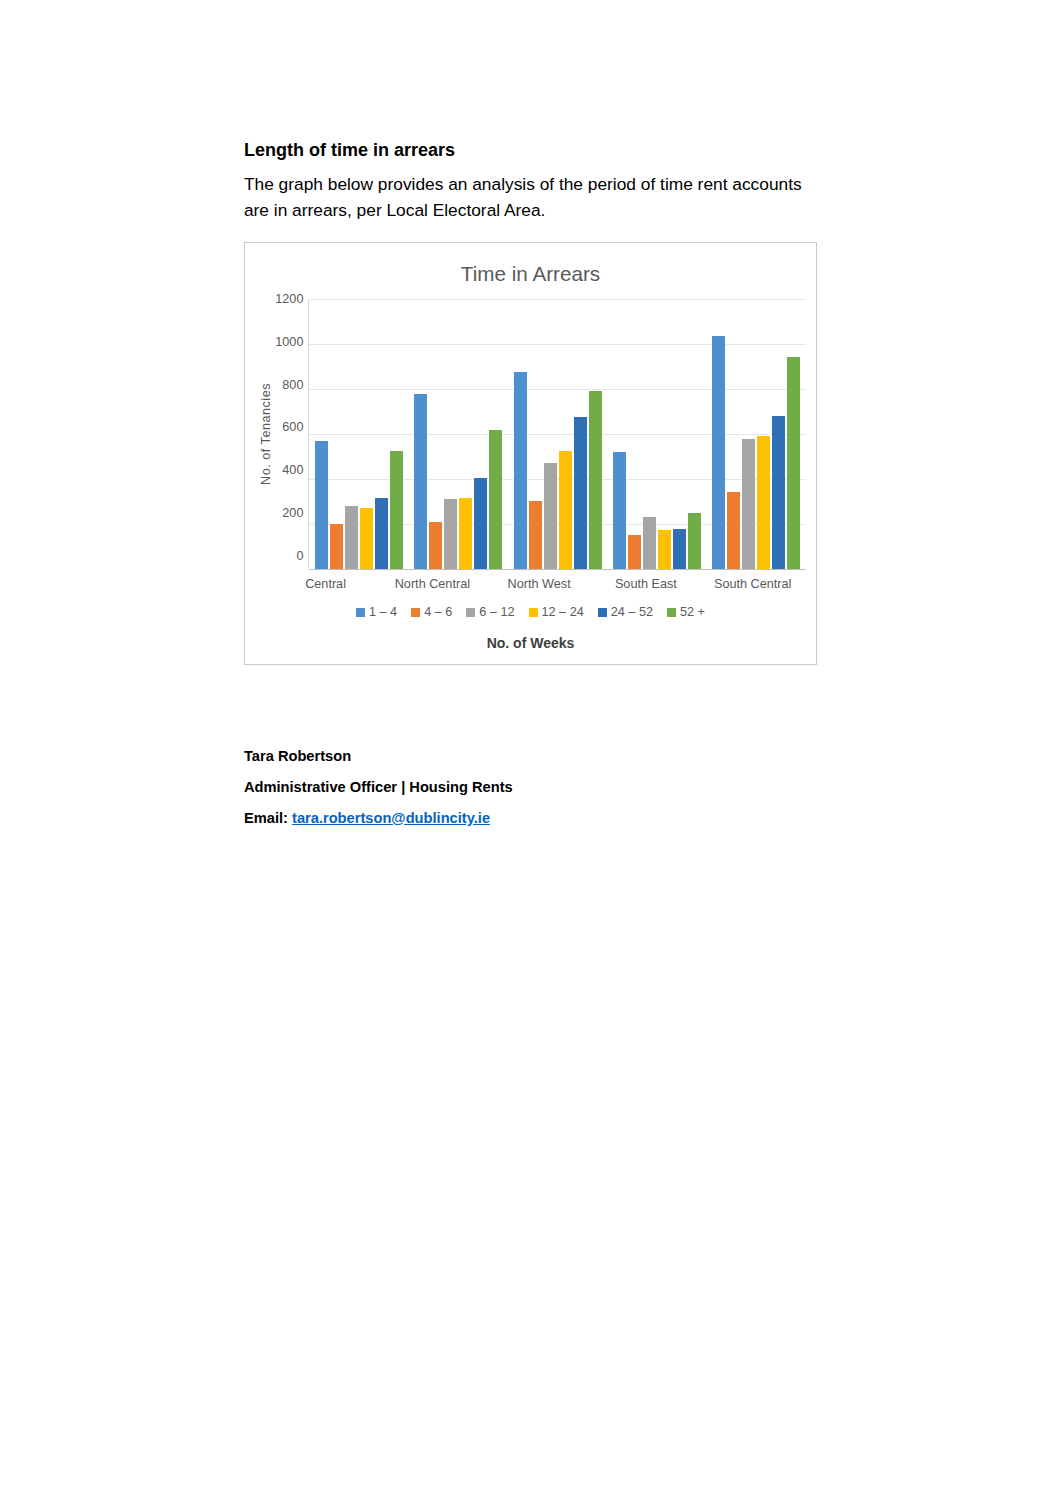Length of time in arrears
The graph below provides an analysis of the period of time rent accounts are in arrears, per Local Electoral Area.
Time in Arrears
No. of Tenancies
1200 1000 800 600 400 200 0
Central North Central North West South East South Central
1 – 4
4 – 6
6 – 12
12 – 24
24 – 52
52 +
No. of Weeks
Tara Robertson
Administrative Officer | Housing Rents
Email: tara.robertson@dublincity.ie